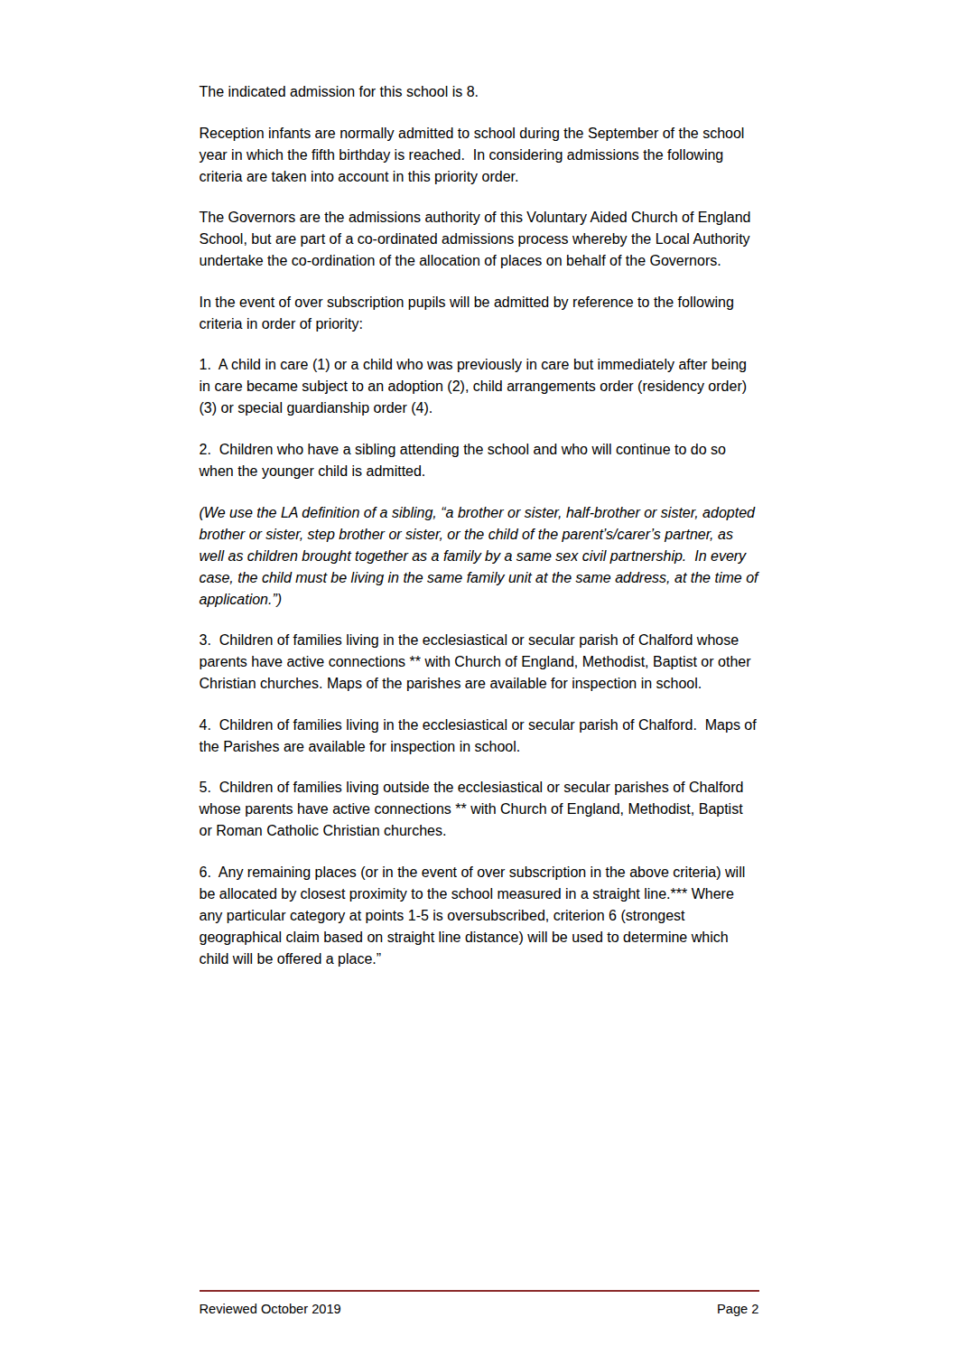The indicated admission for this school is 8.
Reception infants are normally admitted to school during the September of the school year in which the fifth birthday is reached. In considering admissions the following criteria are taken into account in this priority order.
The Governors are the admissions authority of this Voluntary Aided Church of England School, but are part of a co-ordinated admissions process whereby the Local Authority undertake the co-ordination of the allocation of places on behalf of the Governors.
In the event of over subscription pupils will be admitted by reference to the following criteria in order of priority:
1. A child in care (1) or a child who was previously in care but immediately after being in care became subject to an adoption (2), child arrangements order (residency order) (3) or special guardianship order (4).
2. Children who have a sibling attending the school and who will continue to do so when the younger child is admitted.
(We use the LA definition of a sibling, “a brother or sister, half-brother or sister, adopted brother or sister, step brother or sister, or the child of the parent’s/carer’s partner, as well as children brought together as a family by a same sex civil partnership. In every case, the child must be living in the same family unit at the same address, at the time of application.”)
3. Children of families living in the ecclesiastical or secular parish of Chalford whose parents have active connections ** with Church of England, Methodist, Baptist or other Christian churches. Maps of the parishes are available for inspection in school.
4. Children of families living in the ecclesiastical or secular parish of Chalford. Maps of the Parishes are available for inspection in school.
5. Children of families living outside the ecclesiastical or secular parishes of Chalford whose parents have active connections ** with Church of England, Methodist, Baptist or Roman Catholic Christian churches.
6. Any remaining places (or in the event of over subscription in the above criteria) will be allocated by closest proximity to the school measured in a straight line.*** Where any particular category at points 1-5 is oversubscribed, criterion 6 (strongest geographical claim based on straight line distance) will be used to determine which child will be offered a place.”
Reviewed October 2019 Page 2